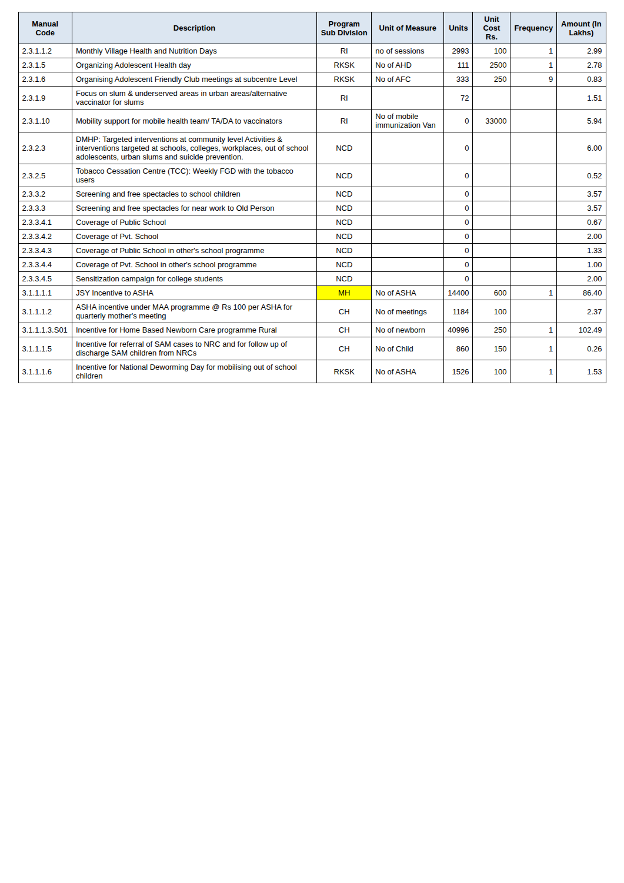| Manual Code | Description | Program Sub Division | Unit of Measure | Units | Unit Cost Rs. | Frequency | Amount (In Lakhs) |
| --- | --- | --- | --- | --- | --- | --- | --- |
| 2.3.1.1.2 | Monthly Village Health and Nutrition Days | RI | no of sessions | 2993 | 100 | 1 | 2.99 |
| 2.3.1.5 | Organizing Adolescent Health day | RKSK | No of AHD | 111 | 2500 | 1 | 2.78 |
| 2.3.1.6 | Organising Adolescent Friendly Club meetings at subcentre Level | RKSK | No of AFC | 333 | 250 | 9 | 0.83 |
| 2.3.1.9 | Focus on slum & underserved areas in urban areas/alternative vaccinator for slums | RI | | 72 | | | 1.51 |
| 2.3.1.10 | Mobility support for mobile health team/ TA/DA to vaccinators | RI | No of mobile immunization Van | 0 | 33000 | | 5.94 |
| 2.3.2.3 | DMHP: Targeted interventions at community level Activities & interventions targeted at schools, colleges, workplaces, out of school adolescents, urban slums and suicide prevention. | NCD | | 0 | | | 6.00 |
| 2.3.2.5 | Tobacco Cessation Centre (TCC): Weekly FGD with the tobacco users | NCD | | 0 | | | 0.52 |
| 2.3.3.2 | Screening and free spectacles to school children | NCD | | 0 | | | 3.57 |
| 2.3.3.3 | Screening and free spectacles for near work to Old Person | NCD | | 0 | | | 3.57 |
| 2.3.3.4.1 | Coverage of Public School | NCD | | 0 | | | 0.67 |
| 2.3.3.4.2 | Coverage of Pvt. School | NCD | | 0 | | | 2.00 |
| 2.3.3.4.3 | Coverage of Public School in other's school programme | NCD | | 0 | | | 1.33 |
| 2.3.3.4.4 | Coverage of Pvt. School in other's school programme | NCD | | 0 | | | 1.00 |
| 2.3.3.4.5 | Sensitization campaign for college students | NCD | | 0 | | | 2.00 |
| 3.1.1.1.1 | JSY Incentive to ASHA | MH | No of ASHA | 14400 | 600 | 1 | 86.40 |
| 3.1.1.1.2 | ASHA incentive under MAA programme @ Rs 100 per ASHA for quarterly mother's meeting | CH | No of meetings | 1184 | 100 | | 2.37 |
| 3.1.1.1.3.S01 | Incentive for Home Based Newborn Care programme Rural | CH | No of newborn | 40996 | 250 | 1 | 102.49 |
| 3.1.1.1.5 | Incentive for referral of SAM cases to NRC and for follow up of discharge SAM children from NRCs | CH | No of Child | 860 | 150 | 1 | 0.26 |
| 3.1.1.1.6 | Incentive for National Deworming Day for mobilising out of school children | RKSK | No of ASHA | 1526 | 100 | 1 | 1.53 |